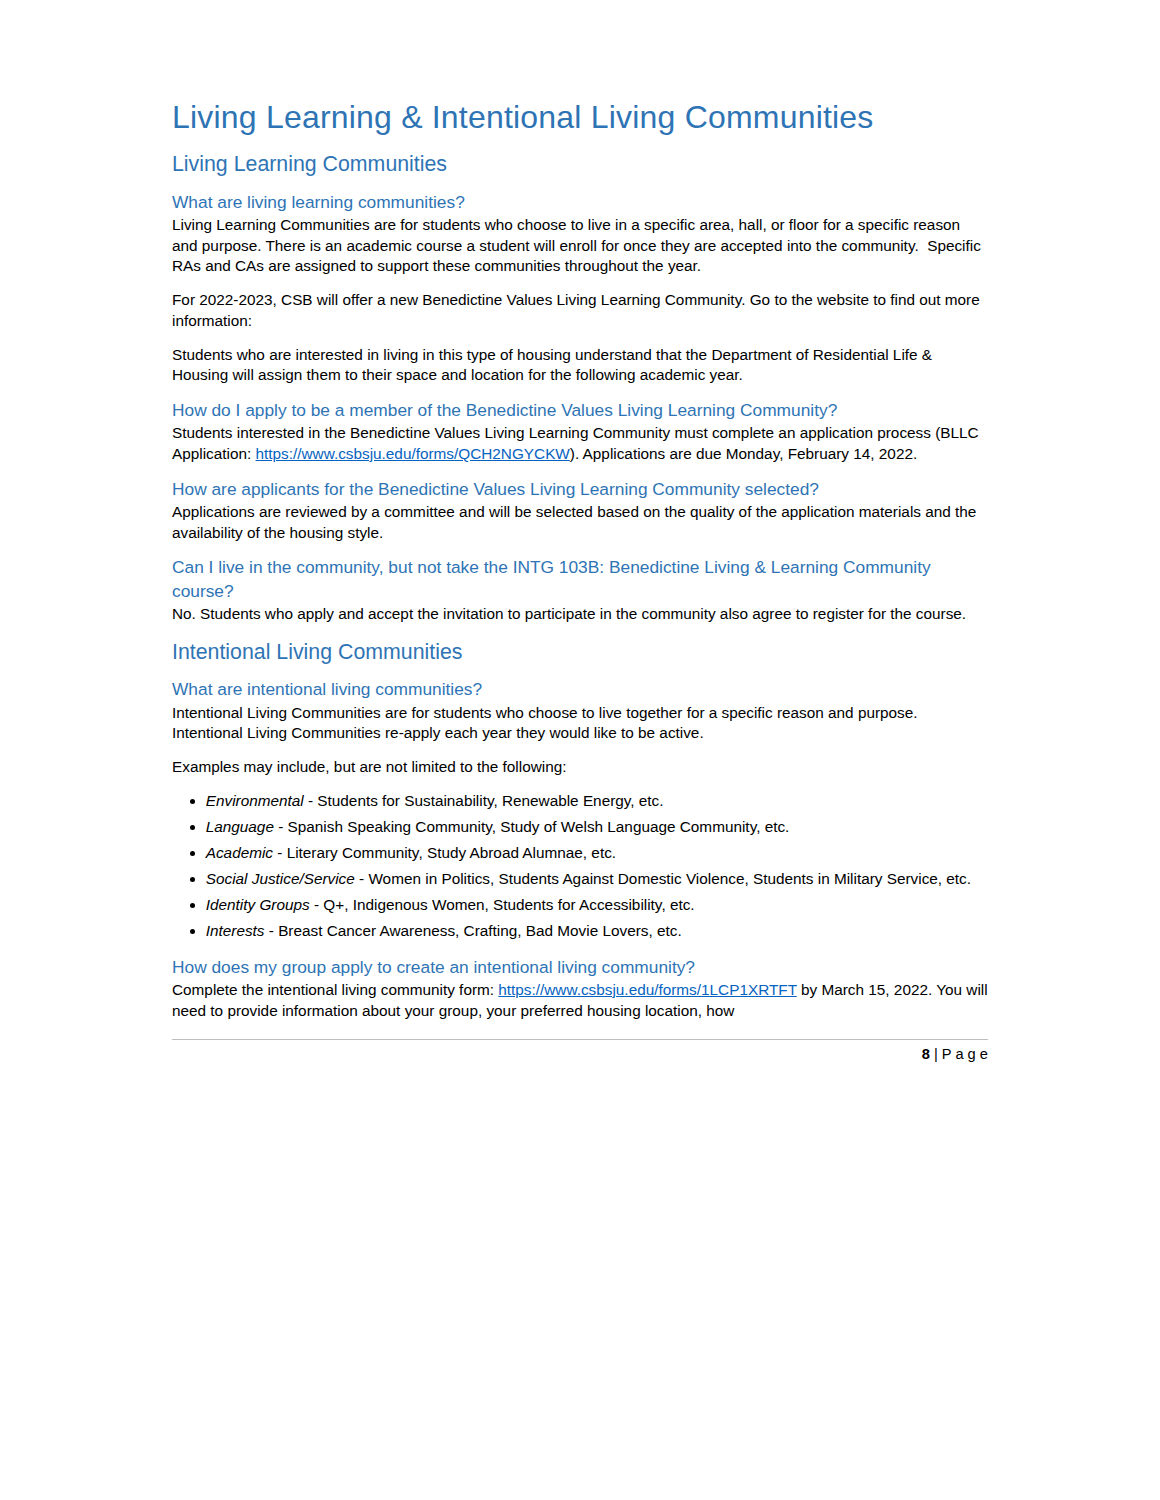Living Learning & Intentional Living Communities
Living Learning Communities
What are living learning communities?
Living Learning Communities are for students who choose to live in a specific area, hall, or floor for a specific reason and purpose. There is an academic course a student will enroll for once they are accepted into the community. Specific RAs and CAs are assigned to support these communities throughout the year.
For 2022-2023, CSB will offer a new Benedictine Values Living Learning Community. Go to the website to find out more information:
Students who are interested in living in this type of housing understand that the Department of Residential Life & Housing will assign them to their space and location for the following academic year.
How do I apply to be a member of the Benedictine Values Living Learning Community?
Students interested in the Benedictine Values Living Learning Community must complete an application process (BLLC Application: https://www.csbsju.edu/forms/QCH2NGYCKW). Applications are due Monday, February 14, 2022.
How are applicants for the Benedictine Values Living Learning Community selected?
Applications are reviewed by a committee and will be selected based on the quality of the application materials and the availability of the housing style.
Can I live in the community, but not take the INTG 103B: Benedictine Living & Learning Community course?
No. Students who apply and accept the invitation to participate in the community also agree to register for the course.
Intentional Living Communities
What are intentional living communities?
Intentional Living Communities are for students who choose to live together for a specific reason and purpose. Intentional Living Communities re-apply each year they would like to be active.
Examples may include, but are not limited to the following:
Environmental - Students for Sustainability, Renewable Energy, etc.
Language - Spanish Speaking Community, Study of Welsh Language Community, etc.
Academic - Literary Community, Study Abroad Alumnae, etc.
Social Justice/Service - Women in Politics, Students Against Domestic Violence, Students in Military Service, etc.
Identity Groups - Q+, Indigenous Women, Students for Accessibility, etc.
Interests - Breast Cancer Awareness, Crafting, Bad Movie Lovers, etc.
How does my group apply to create an intentional living community?
Complete the intentional living community form: https://www.csbsju.edu/forms/1LCP1XRTFT by March 15, 2022. You will need to provide information about your group, your preferred housing location, how
8 | P a g e